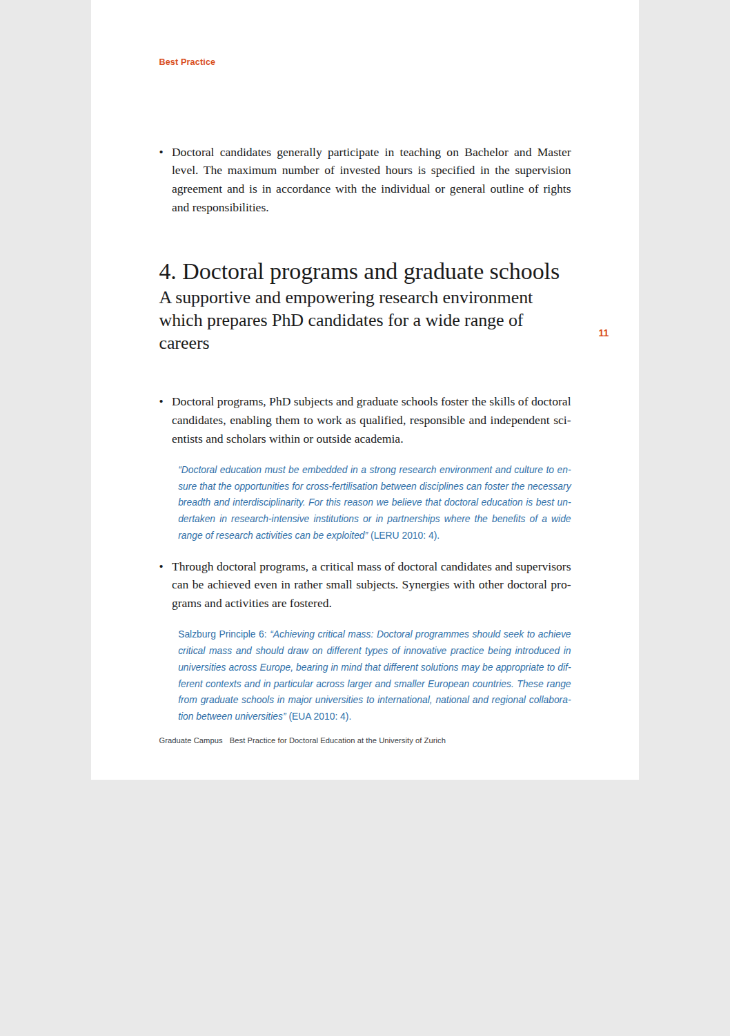Best Practice
11
Doctoral candidates generally participate in teaching on Bachelor and Master level. The maximum number of invested hours is specified in the supervision agreement and is in accordance with the individual or general outline of rights and responsibilities.
4. Doctoral programs and graduate schools A supportive and empowering research environment which prepares PhD candidates for a wide range of careers
Doctoral programs, PhD subjects and graduate schools foster the skills of doctoral candidates, enabling them to work as qualified, responsible and independent scientists and scholars within or outside academia.
“Doctoral education must be embedded in a strong research environment and culture to ensure that the opportunities for cross-fertilisation between disciplines can foster the necessary breadth and interdisciplinarity. For this reason we believe that doctoral education is best undertaken in research-intensive institutions or in partnerships where the benefits of a wide range of research activities can be exploited” (LERU 2010: 4).
Through doctoral programs, a critical mass of doctoral candidates and supervisors can be achieved even in rather small subjects. Synergies with other doctoral programs and activities are fostered.
Salzburg Principle 6: “Achieving critical mass: Doctoral programmes should seek to achieve critical mass and should draw on different types of innovative practice being introduced in universities across Europe, bearing in mind that different solutions may be appropriate to different contexts and in particular across larger and smaller European countries. These range from graduate schools in major universities to international, national and regional collaboration between universities” (EUA 2010: 4).
Graduate Campus Best Practice for Doctoral Education at the University of Zurich